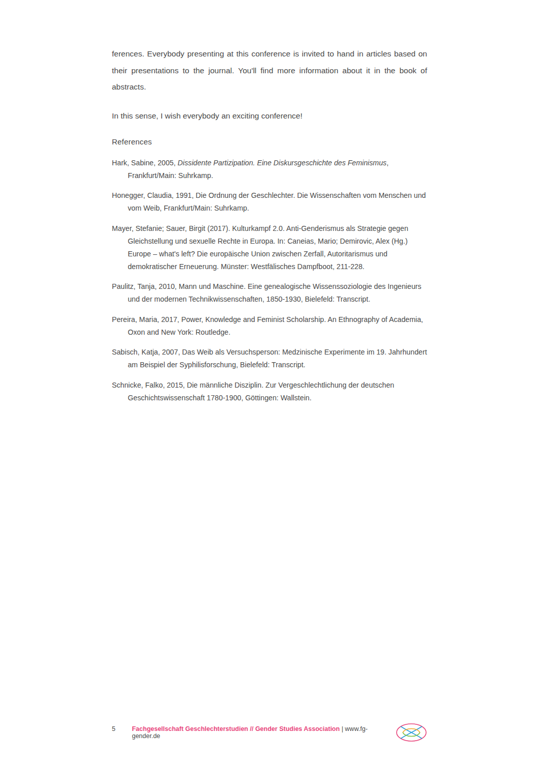ferences. Everybody presenting at this conference is invited to hand in articles based on their presentations to the journal. You'll find more information about it in the book of abstracts.
In this sense, I wish everybody an exciting conference!
References
Hark, Sabine, 2005, Dissidente Partizipation. Eine Diskursgeschichte des Feminismus, Frankfurt/Main: Suhrkamp.
Honegger, Claudia, 1991, Die Ordnung der Geschlechter. Die Wissenschaften vom Menschen und vom Weib, Frankfurt/Main: Suhrkamp.
Mayer, Stefanie; Sauer, Birgit (2017). Kulturkampf 2.0. Anti-Genderismus als Strategie gegen Gleichstellung und sexuelle Rechte in Europa. In: Caneias, Mario; Demirovic, Alex (Hg.) Europe – what's left? Die europäische Union zwischen Zerfall, Autoritarismus und demokratischer Erneuerung. Münster: Westfälisches Dampfboot, 211-228.
Paulitz, Tanja, 2010, Mann und Maschine. Eine genealogische Wissenssoziologie des Ingenieurs und der modernen Technikwissenschaften, 1850-1930, Bielefeld: Transcript.
Pereira, Maria, 2017, Power, Knowledge and Feminist Scholarship. An Ethnography of Academia, Oxon and New York: Routledge.
Sabisch, Katja, 2007, Das Weib als Versuchsperson: Medzinische Experimente im 19. Jahrhundert am Beispiel der Syphilisforschung, Bielefeld: Transcript.
Schnicke, Falko, 2015, Die männliche Disziplin. Zur Vergeschlechtlichung der deutschen Geschichtswissenschaft 1780-1900, Göttingen: Wallstein.
5 Fachgesellschaft Geschlechterstudien // Gender Studies Association | www.fg-gender.de